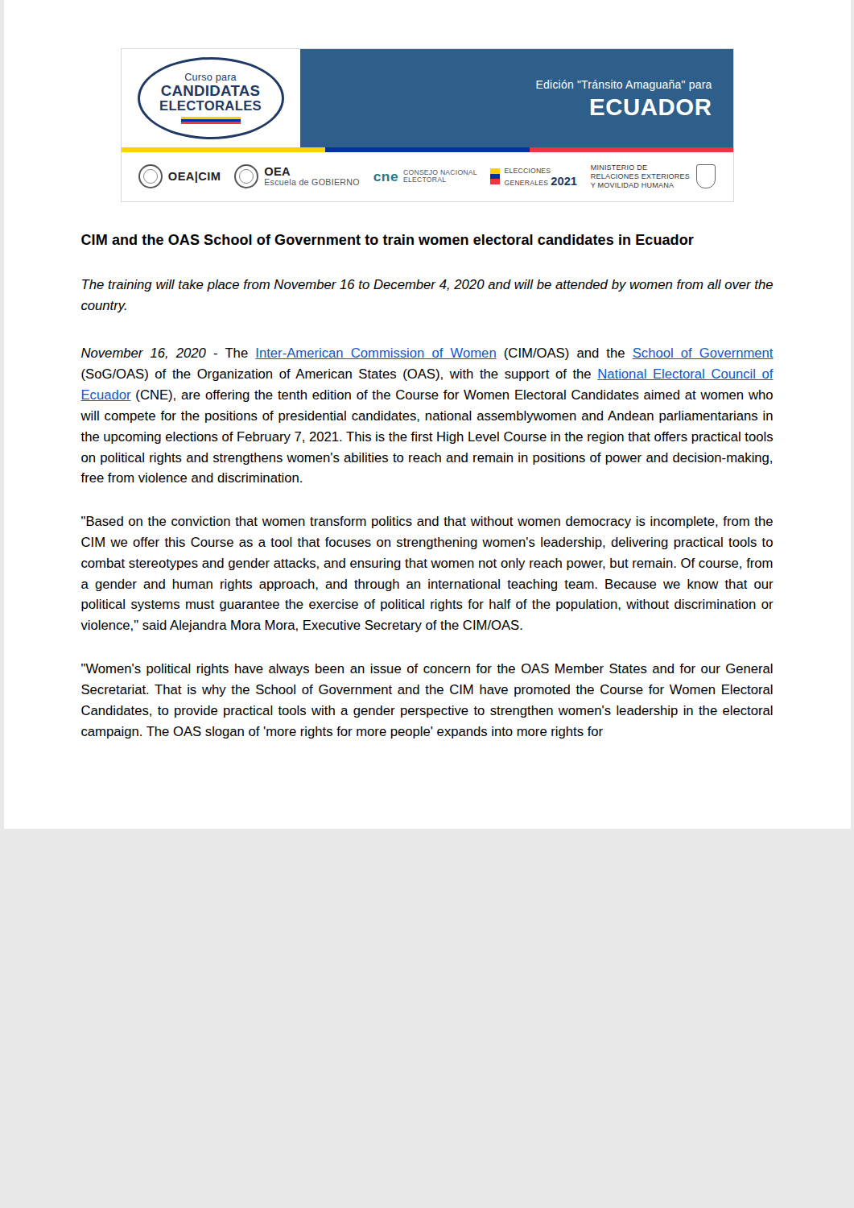Curso para CANDIDATAS ELECTORALES
Edición "Tránsito Amaguaña" para ECUADOR
OEA|CIM
OEA Escuela de GOBIERNO
cne CONSEJO NACIONAL
ELECTORAL
ELECCIONES
GENERALES 2021
Ministerio de
Relaciones Exteriores
y Movilidad Humana
CIM and the OAS School of Government to train women electoral candidates in Ecuador
The training will take place from November 16 to December 4, 2020 and will be attended by women from all over the country.
November 16, 2020 - The Inter-American Commission of Women (CIM/OAS) and the School of Government (SoG/OAS) of the Organization of American States (OAS), with the support of the National Electoral Council of Ecuador (CNE), are offering the tenth edition of the Course for Women Electoral Candidates aimed at women who will compete for the positions of presidential candidates, national assemblywomen and Andean parliamentarians in the upcoming elections of February 7, 2021. This is the first High Level Course in the region that offers practical tools on political rights and strengthens women's abilities to reach and remain in positions of power and decision-making, free from violence and discrimination.
"Based on the conviction that women transform politics and that without women democracy is incomplete, from the CIM we offer this Course as a tool that focuses on strengthening women's leadership, delivering practical tools to combat stereotypes and gender attacks, and ensuring that women not only reach power, but remain. Of course, from a gender and human rights approach, and through an international teaching team. Because we know that our political systems must guarantee the exercise of political rights for half of the population, without discrimination or violence," said Alejandra Mora Mora, Executive Secretary of the CIM/OAS.
"Women's political rights have always been an issue of concern for the OAS Member States and for our General Secretariat. That is why the School of Government and the CIM have promoted the Course for Women Electoral Candidates, to provide practical tools with a gender perspective to strengthen women's leadership in the electoral campaign. The OAS slogan of 'more rights for more people' expands into more rights for